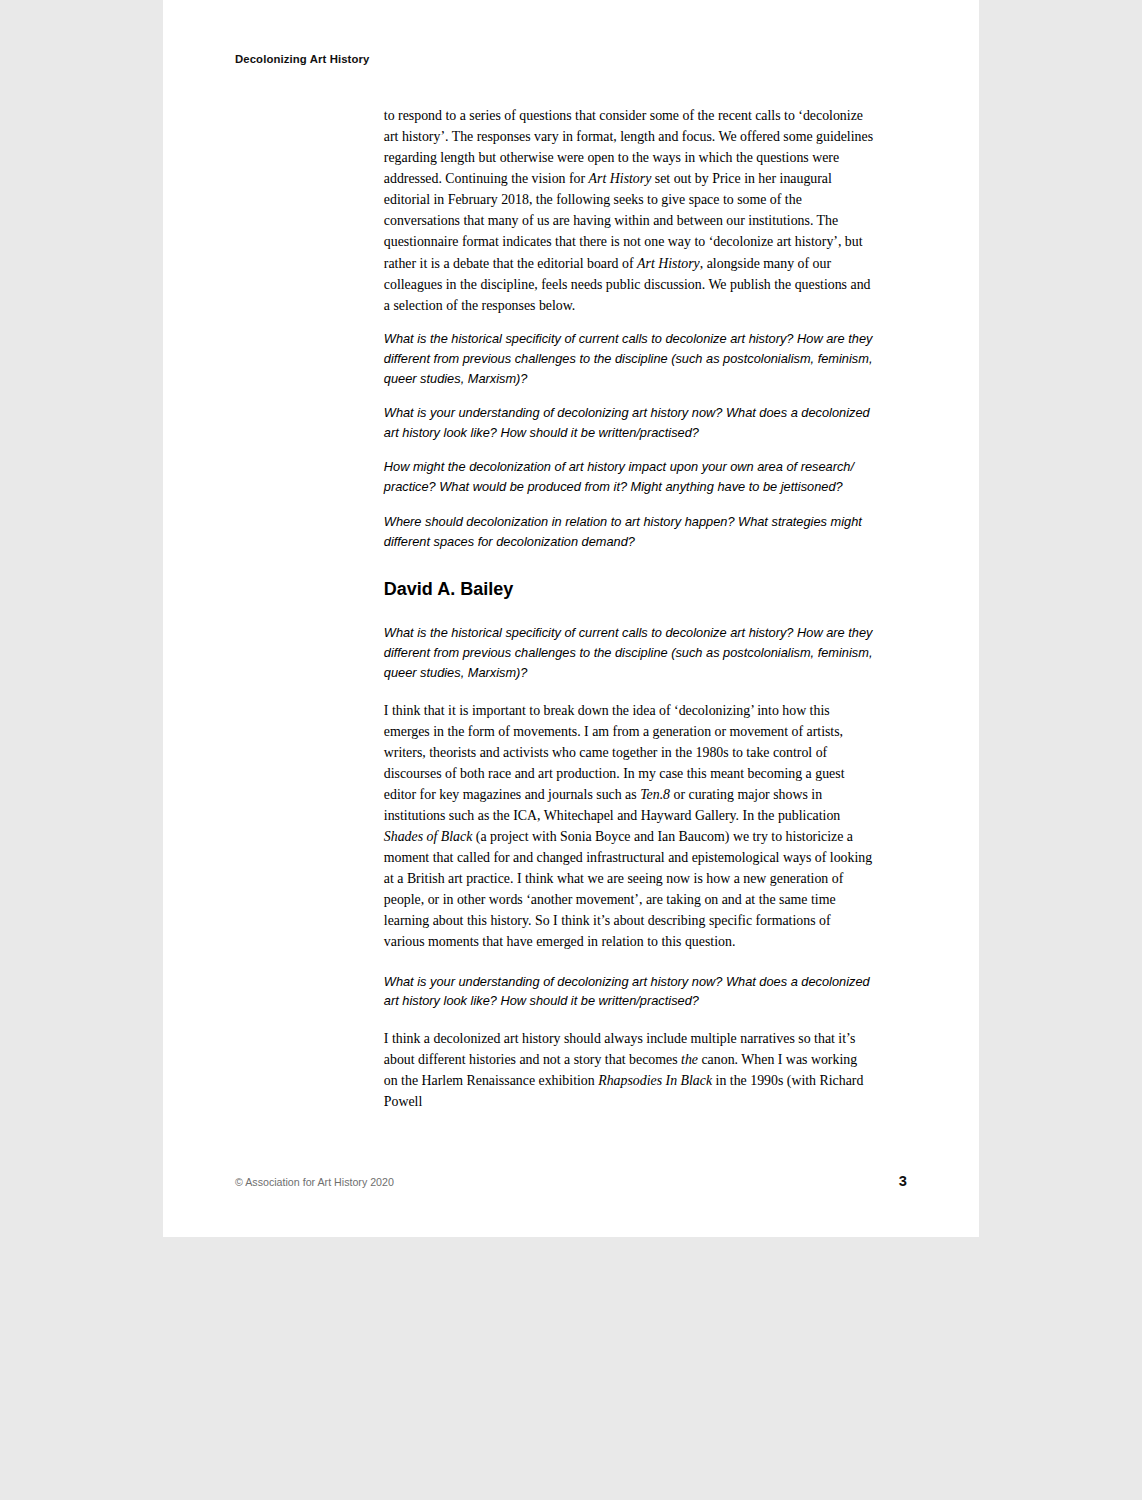Decolonizing Art History
to respond to a series of questions that consider some of the recent calls to ‘decolonize art history’. The responses vary in format, length and focus. We offered some guidelines regarding length but otherwise were open to the ways in which the questions were addressed. Continuing the vision for Art History set out by Price in her inaugural editorial in February 2018, the following seeks to give space to some of the conversations that many of us are having within and between our institutions. The questionnaire format indicates that there is not one way to ‘decolonize art history’, but rather it is a debate that the editorial board of Art History, alongside many of our colleagues in the discipline, feels needs public discussion. We publish the questions and a selection of the responses below.
What is the historical specificity of current calls to decolonize art history? How are they different from previous challenges to the discipline (such as postcolonialism, feminism, queer studies, Marxism)?
What is your understanding of decolonizing art history now? What does a decolonized art history look like? How should it be written/practised?
How might the decolonization of art history impact upon your own area of research/ practice? What would be produced from it? Might anything have to be jettisoned?
Where should decolonization in relation to art history happen? What strategies might different spaces for decolonization demand?
David A. Bailey
What is the historical specificity of current calls to decolonize art history? How are they different from previous challenges to the discipline (such as postcolonialism, feminism, queer studies, Marxism)?
I think that it is important to break down the idea of ‘decolonizing’ into how this emerges in the form of movements. I am from a generation or movement of artists, writers, theorists and activists who came together in the 1980s to take control of discourses of both race and art production. In my case this meant becoming a guest editor for key magazines and journals such as Ten.8 or curating major shows in institutions such as the ICA, Whitechapel and Hayward Gallery. In the publication Shades of Black (a project with Sonia Boyce and Ian Baucom) we try to historicize a moment that called for and changed infrastructural and epistemological ways of looking at a British art practice. I think what we are seeing now is how a new generation of people, or in other words ‘another movement’, are taking on and at the same time learning about this history. So I think it’s about describing specific formations of various moments that have emerged in relation to this question.
What is your understanding of decolonizing art history now? What does a decolonized art history look like? How should it be written/practised?
I think a decolonized art history should always include multiple narratives so that it’s about different histories and not a story that becomes the canon. When I was working on the Harlem Renaissance exhibition Rhapsodies In Black in the 1990s (with Richard Powell
© Association for Art History 2020
3